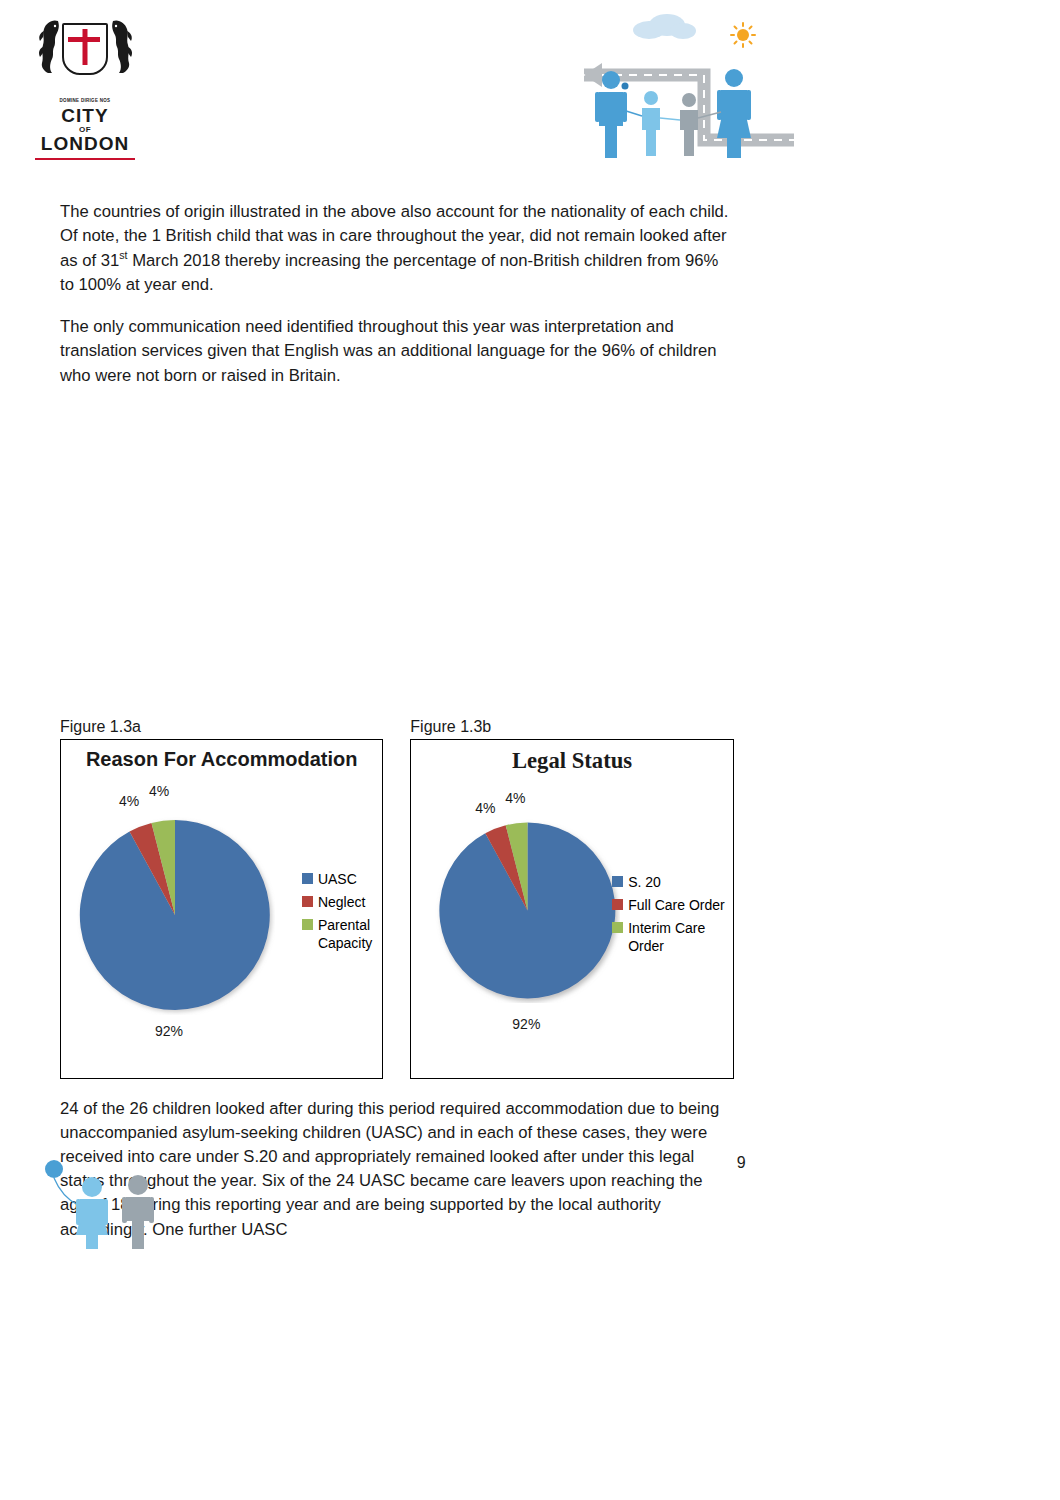DOMINE DIRIGE NOS
CITY
OF
LONDON
The countries of origin illustrated in the above also account for the nationality of each child. Of note, the 1 British child that was in care throughout the year, did not remain looked after as of 31st March 2018 thereby increasing the percentage of non-British children from 96% to 100% at year end.
The only communication need identified throughout this year was interpretation and translation services given that English was an additional language for the 96% of children who were not born or raised in Britain.
Figure 1.3a
Reason For Accommodation
4%
4%
92%
UASC
Neglect
Parental
Capacity
Figure 1.3b
Legal Status
4%
4%
92%
S. 20
Full Care Order
Interim Care
Order
24 of the 26 children looked after during this period required accommodation due to being unaccompanied asylum-seeking children (UASC) and in each of these cases, they were received into care under S.20 and appropriately remained looked after under this legal status throughout the year. Six of the 24 UASC became care leavers upon reaching the age of 18 during this reporting year and are being supported by the local authority accordingly. One further UASC
9